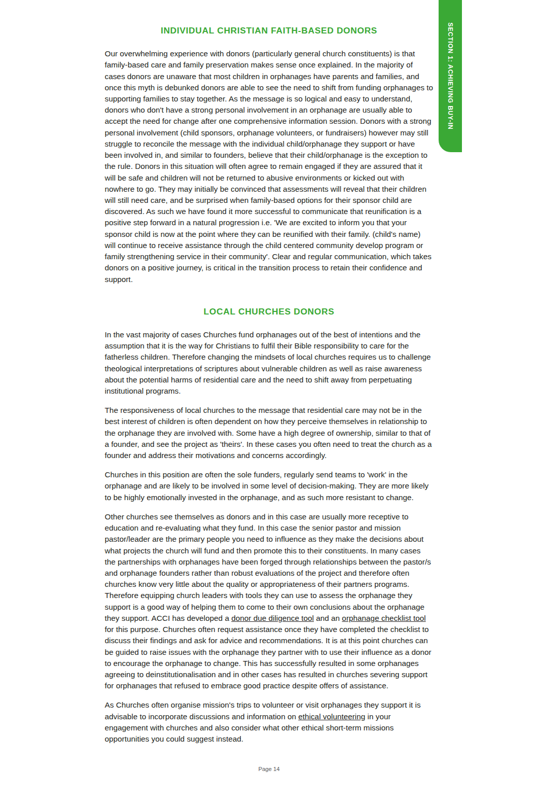Section 1: Achieving Buy-In
Individual Christian Faith-Based Donors
Our overwhelming experience with donors (particularly general church constituents) is that family-based care and family preservation makes sense once explained. In the majority of cases donors are unaware that most children in orphanages have parents and families, and once this myth is debunked donors are able to see the need to shift from funding orphanages to supporting families to stay together. As the message is so logical and easy to understand, donors who don't have a strong personal involvement in an orphanage are usually able to accept the need for change after one comprehensive information session. Donors with a strong personal involvement (child sponsors, orphanage volunteers, or fundraisers) however may still struggle to reconcile the message with the individual child/orphanage they support or have been involved in, and similar to founders, believe that their child/orphanage is the exception to the rule. Donors in this situation will often agree to remain engaged if they are assured that it will be safe and children will not be returned to abusive environments or kicked out with nowhere to go. They may initially be convinced that assessments will reveal that their children will still need care, and be surprised when family-based options for their sponsor child are discovered. As such we have found it more successful to communicate that reunification is a positive step forward in a natural progression i.e. 'We are excited to inform you that your sponsor child is now at the point where they can be reunified with their family. (child's name) will continue to receive assistance through the child centered community develop program or family strengthening service in their community'. Clear and regular communication, which takes donors on a positive journey, is critical in the transition process to retain their confidence and support.
Local Churches Donors
In the vast majority of cases Churches fund orphanages out of the best of intentions and the assumption that it is the way for Christians to fulfil their Bible responsibility to care for the fatherless children. Therefore changing the mindsets of local churches requires us to challenge theological interpretations of scriptures about vulnerable children as well as raise awareness about the potential harms of residential care and the need to shift away from perpetuating institutional programs.
The responsiveness of local churches to the message that residential care may not be in the best interest of children is often dependent on how they perceive themselves in relationship to the orphanage they are involved with. Some have a high degree of ownership, similar to that of a founder, and see the project as 'theirs'. In these cases you often need to treat the church as a founder and address their motivations and concerns accordingly.
Churches in this position are often the sole funders, regularly send teams to 'work' in the orphanage and are likely to be involved in some level of decision-making. They are more likely to be highly emotionally invested in the orphanage, and as such more resistant to change.
Other churches see themselves as donors and in this case are usually more receptive to education and re-evaluating what they fund. In this case the senior pastor and mission pastor/leader are the primary people you need to influence as they make the decisions about what projects the church will fund and then promote this to their constituents. In many cases the partnerships with orphanages have been forged through relationships between the pastor/s and orphanage founders rather than robust evaluations of the project and therefore often churches know very little about the quality or appropriateness of their partners programs. Therefore equipping church leaders with tools they can use to assess the orphanage they support is a good way of helping them to come to their own conclusions about the orphanage they support. ACCI has developed a donor due diligence tool and an orphanage checklist tool for this purpose. Churches often request assistance once they have completed the checklist to discuss their findings and ask for advice and recommendations. It is at this point churches can be guided to raise issues with the orphanage they partner with to use their influence as a donor to encourage the orphanage to change. This has successfully resulted in some orphanages agreeing to deinstitutionalisation and in other cases has resulted in churches severing support for orphanages that refused to embrace good practice despite offers of assistance.
As Churches often organise mission's trips to volunteer or visit orphanages they support it is advisable to incorporate discussions and information on ethical volunteering in your engagement with churches and also consider what other ethical short-term missions opportunities you could suggest instead.
Page 14